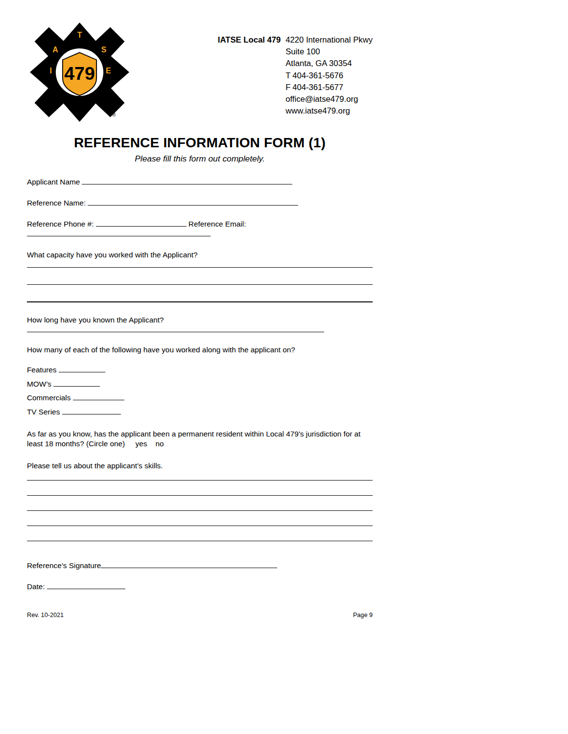479 T A S I E ®
IATSE Local 479
4220 International Pkwy Suite 100 Atlanta, GA 30354 T404-361-5676 F404-361-5677 office@iatse479.org www.iatse479.org
REFERENCE INFORMATION FORM (1)
Please fill this form out completely.
Applicant Name
Reference Name:
Reference Phone #: Reference Email:
What capacity have you worked with the Applicant?
How long have you known the Applicant?
How many of each of the following have you worked along with the applicant on?
Features
MOW’s
Commercials
TV Series
As far as you know, has the applicant been a permanent resident within Local 479’s jurisdiction for at least 18 months? (Circle one) yes no
Please tell us about the applicant’s skills.
Reference’s Signature
Date:
Rev. 10-2021 Page 9